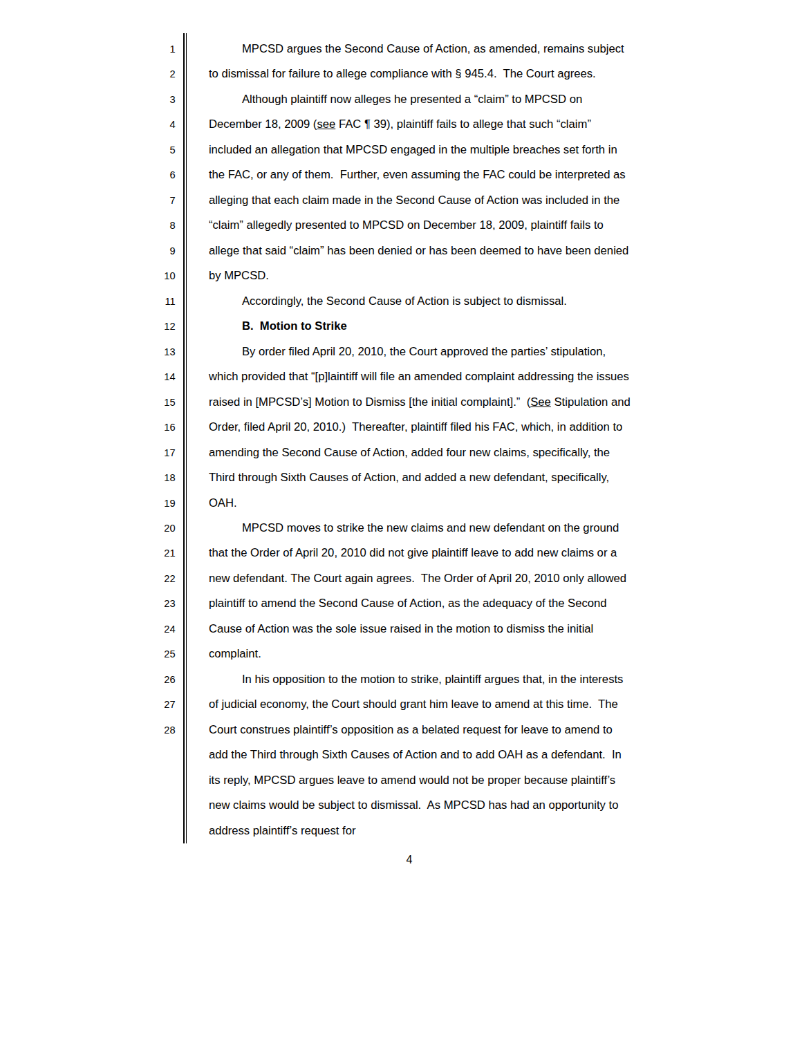1
2
3
4
5
6
7
8
9
10
11
12
13
14
15
16
17
18
19
20
21
22
23
24
25
26
27
28
MPCSD argues the Second Cause of Action, as amended, remains subject to dismissal for failure to allege compliance with § 945.4. The Court agrees.
Although plaintiff now alleges he presented a “claim” to MPCSD on December 18, 2009 (see FAC ¶ 39), plaintiff fails to allege that such “claim” included an allegation that MPCSD engaged in the multiple breaches set forth in the FAC, or any of them. Further, even assuming the FAC could be interpreted as alleging that each claim made in the Second Cause of Action was included in the “claim” allegedly presented to MPCSD on December 18, 2009, plaintiff fails to allege that said “claim” has been denied or has been deemed to have been denied by MPCSD.
Accordingly, the Second Cause of Action is subject to dismissal.
B. Motion to Strike
By order filed April 20, 2010, the Court approved the parties’ stipulation, which provided that “[p]laintiff will file an amended complaint addressing the issues raised in [MPCSD’s] Motion to Dismiss [the initial complaint].” (See Stipulation and Order, filed April 20, 2010.) Thereafter, plaintiff filed his FAC, which, in addition to amending the Second Cause of Action, added four new claims, specifically, the Third through Sixth Causes of Action, and added a new defendant, specifically, OAH.
MPCSD moves to strike the new claims and new defendant on the ground that the Order of April 20, 2010 did not give plaintiff leave to add new claims or a new defendant. The Court again agrees. The Order of April 20, 2010 only allowed plaintiff to amend the Second Cause of Action, as the adequacy of the Second Cause of Action was the sole issue raised in the motion to dismiss the initial complaint.
In his opposition to the motion to strike, plaintiff argues that, in the interests of judicial economy, the Court should grant him leave to amend at this time. The Court construes plaintiff’s opposition as a belated request for leave to amend to add the Third through Sixth Causes of Action and to add OAH as a defendant. In its reply, MPCSD argues leave to amend would not be proper because plaintiff’s new claims would be subject to dismissal. As MPCSD has had an opportunity to address plaintiff’s request for
4